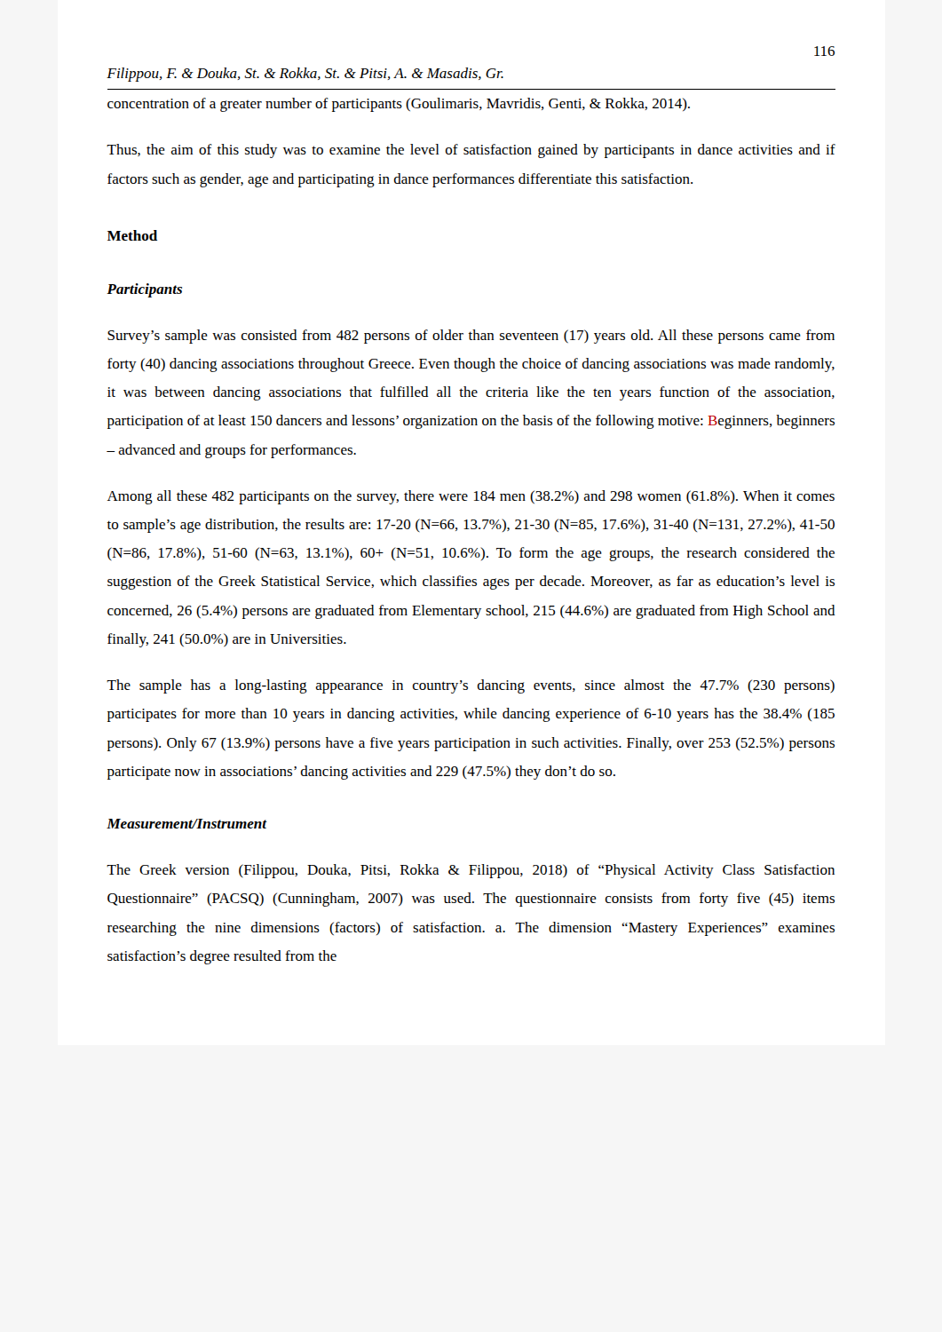116
Filippou, F. & Douka, St. & Rokka, St. & Pitsi, A. & Masadis, Gr.
concentration of a greater number of participants (Goulimaris, Mavridis, Genti, & Rokka, 2014).
Thus, the aim of this study was to examine the level of satisfaction gained by participants in dance activities and if factors such as gender, age and participating in dance performances differentiate this satisfaction.
Method
Participants
Survey’s sample was consisted from 482 persons of older than seventeen (17) years old. All these persons came from forty (40) dancing associations throughout Greece. Even though the choice of dancing associations was made randomly, it was between dancing associations that fulfilled all the criteria like the ten years function of the association, participation of at least 150 dancers and lessons’ organization on the basis of the following motive: Beginners, beginners – advanced and groups for performances.
Among all these 482 participants on the survey, there were 184 men (38.2%) and 298 women (61.8%). When it comes to sample’s age distribution, the results are: 17-20 (N=66, 13.7%), 21-30 (N=85, 17.6%), 31-40 (N=131, 27.2%), 41-50 (N=86, 17.8%), 51-60 (N=63, 13.1%), 60+ (N=51, 10.6%). To form the age groups, the research considered the suggestion of the Greek Statistical Service, which classifies ages per decade. Moreover, as far as education’s level is concerned, 26 (5.4%) persons are graduated from Elementary school, 215 (44.6%) are graduated from High School and finally, 241 (50.0%) are in Universities.
The sample has a long-lasting appearance in country’s dancing events, since almost the 47.7% (230 persons) participates for more than 10 years in dancing activities, while dancing experience of 6-10 years has the 38.4% (185 persons). Only 67 (13.9%) persons have a five years participation in such activities. Finally, over 253 (52.5%) persons participate now in associations’ dancing activities and 229 (47.5%) they don’t do so.
Measurement/Instrument
The Greek version (Filippou, Douka, Pitsi, Rokka & Filippou, 2018) of “Physical Activity Class Satisfaction Questionnaire” (PACSQ) (Cunningham, 2007) was used. The questionnaire consists from forty five (45) items researching the nine dimensions (factors) of satisfaction. a. The dimension “Mastery Experiences” examines satisfaction’s degree resulted from the